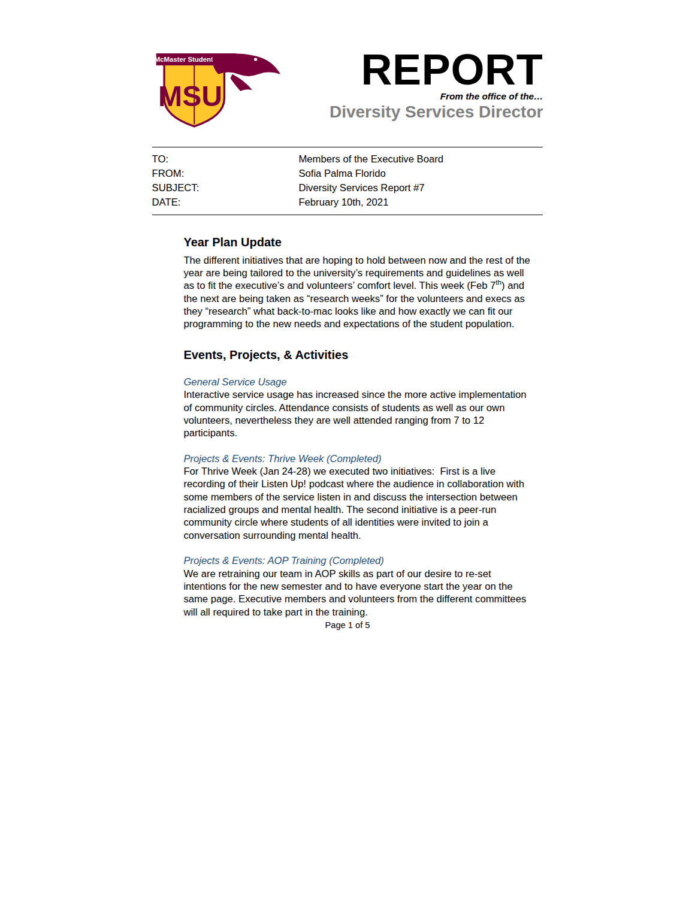McMaster Students Union MSU
REPORT
From the office of the…
Diversity Services Director
| TO: | Members of the Executive Board |
| FROM: | Sofia Palma Florido |
| SUBJECT: | Diversity Services Report #7 |
| DATE: | February 10th, 2021 |
Year Plan Update
The different initiatives that are hoping to hold between now and the rest of the year are being tailored to the university’s requirements and guidelines as well as to fit the executive’s and volunteers’ comfort level. This week (Feb 7th) and the next are being taken as “research weeks” for the volunteers and execs as they “research” what back-to-mac looks like and how exactly we can fit our programming to the new needs and expectations of the student population.
Events, Projects, & Activities
General Service Usage
Interactive service usage has increased since the more active implementation of community circles. Attendance consists of students as well as our own volunteers, nevertheless they are well attended ranging from 7 to 12 participants.
Projects & Events: Thrive Week (Completed)
For Thrive Week (Jan 24-28) we executed two initiatives: First is a live recording of their Listen Up! podcast where the audience in collaboration with some members of the service listen in and discuss the intersection between racialized groups and mental health. The second initiative is a peer-run community circle where students of all identities were invited to join a conversation surrounding mental health.
Projects & Events: AOP Training (Completed)
We are retraining our team in AOP skills as part of our desire to re-set intentions for the new semester and to have everyone start the year on the same page. Executive members and volunteers from the different committees will all required to take part in the training.
Page 1 of 5